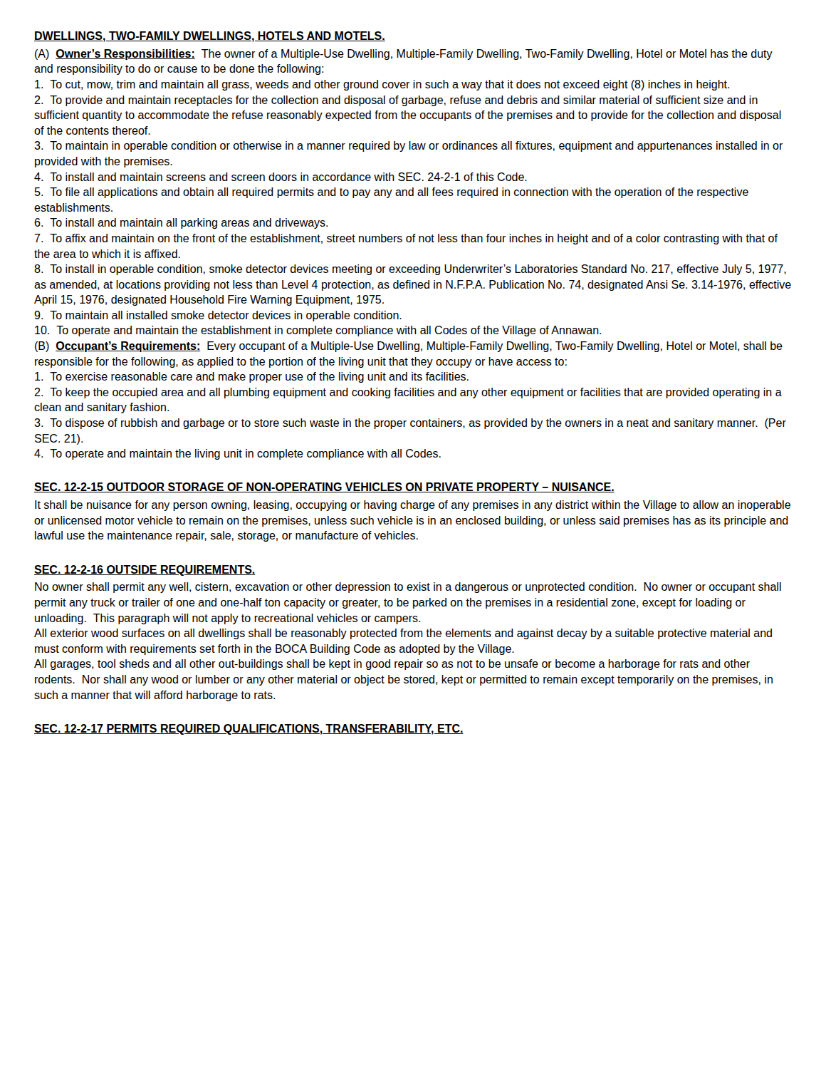DWELLINGS, TWO-FAMILY DWELLINGS, HOTELS AND MOTELS.
(A) Owner’s Responsibilities: The owner of a Multiple-Use Dwelling, Multiple-Family Dwelling, Two-Family Dwelling, Hotel or Motel has the duty and responsibility to do or cause to be done the following:
1. To cut, mow, trim and maintain all grass, weeds and other ground cover in such a way that it does not exceed eight (8) inches in height.
2. To provide and maintain receptacles for the collection and disposal of garbage, refuse and debris and similar material of sufficient size and in sufficient quantity to accommodate the refuse reasonably expected from the occupants of the premises and to provide for the collection and disposal of the contents thereof.
3. To maintain in operable condition or otherwise in a manner required by law or ordinances all fixtures, equipment and appurtenances installed in or provided with the premises.
4. To install and maintain screens and screen doors in accordance with SEC. 24-2-1 of this Code.
5. To file all applications and obtain all required permits and to pay any and all fees required in connection with the operation of the respective establishments.
6. To install and maintain all parking areas and driveways.
7. To affix and maintain on the front of the establishment, street numbers of not less than four inches in height and of a color contrasting with that of the area to which it is affixed.
8. To install in operable condition, smoke detector devices meeting or exceeding Underwriter’s Laboratories Standard No. 217, effective July 5, 1977, as amended, at locations providing not less than Level 4 protection, as defined in N.F.P.A. Publication No. 74, designated Ansi Se. 3.14-1976, effective April 15, 1976, designated Household Fire Warning Equipment, 1975.
9. To maintain all installed smoke detector devices in operable condition.
10. To operate and maintain the establishment in complete compliance with all Codes of the Village of Annawan.
(B) Occupant’s Requirements: Every occupant of a Multiple-Use Dwelling, Multiple-Family Dwelling, Two-Family Dwelling, Hotel or Motel, shall be responsible for the following, as applied to the portion of the living unit that they occupy or have access to:
1. To exercise reasonable care and make proper use of the living unit and its facilities.
2. To keep the occupied area and all plumbing equipment and cooking facilities and any other equipment or facilities that are provided operating in a clean and sanitary fashion.
3. To dispose of rubbish and garbage or to store such waste in the proper containers, as provided by the owners in a neat and sanitary manner. (Per SEC. 21).
4. To operate and maintain the living unit in complete compliance with all Codes.
SEC. 12-2-15 OUTDOOR STORAGE OF NON-OPERATING VEHICLES ON PRIVATE PROPERTY – NUISANCE.
It shall be nuisance for any person owning, leasing, occupying or having charge of any premises in any district within the Village to allow an inoperable or unlicensed motor vehicle to remain on the premises, unless such vehicle is in an enclosed building, or unless said premises has as its principle and lawful use the maintenance repair, sale, storage, or manufacture of vehicles.
SEC. 12-2-16 OUTSIDE REQUIREMENTS.
No owner shall permit any well, cistern, excavation or other depression to exist in a dangerous or unprotected condition. No owner or occupant shall permit any truck or trailer of one and one-half ton capacity or greater, to be parked on the premises in a residential zone, except for loading or unloading. This paragraph will not apply to recreational vehicles or campers.
All exterior wood surfaces on all dwellings shall be reasonably protected from the elements and against decay by a suitable protective material and must conform with requirements set forth in the BOCA Building Code as adopted by the Village.
All garages, tool sheds and all other out-buildings shall be kept in good repair so as not to be unsafe or become a harborage for rats and other rodents. Nor shall any wood or lumber or any other material or object be stored, kept or permitted to remain except temporarily on the premises, in such a manner that will afford harborage to rats.
SEC. 12-2-17 PERMITS REQUIRED QUALIFICATIONS, TRANSFERABILITY, ETC.